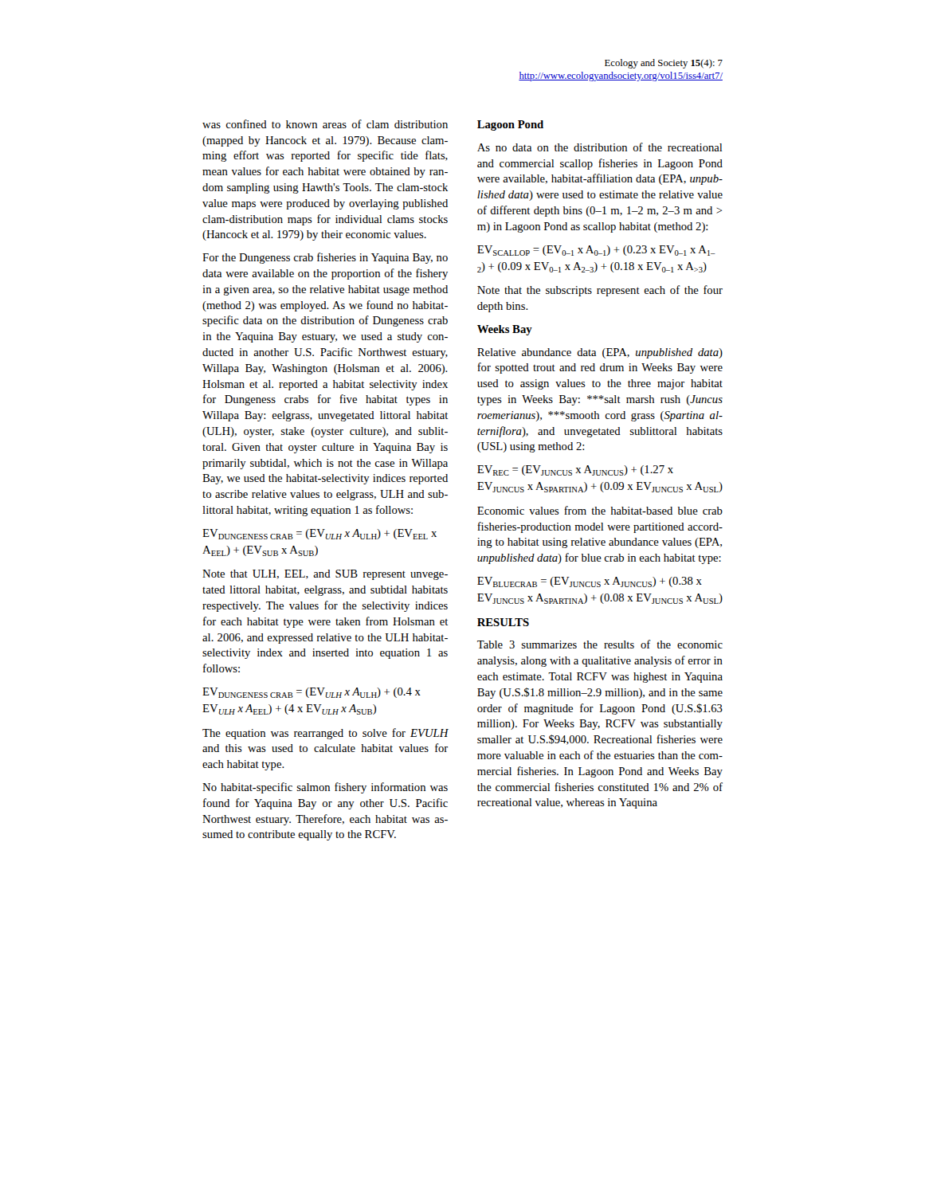Ecology and Society 15(4): 7
http://www.ecologyandsociety.org/vol15/iss4/art7/
was confined to known areas of clam distribution (mapped by Hancock et al. 1979). Because clamming effort was reported for specific tide flats, mean values for each habitat were obtained by random sampling using Hawth's Tools. The clam-stock value maps were produced by overlaying published clam-distribution maps for individual clams stocks (Hancock et al. 1979) by their economic values.
For the Dungeness crab fisheries in Yaquina Bay, no data were available on the proportion of the fishery in a given area, so the relative habitat usage method (method 2) was employed. As we found no habitat-specific data on the distribution of Dungeness crab in the Yaquina Bay estuary, we used a study conducted in another U.S. Pacific Northwest estuary, Willapa Bay, Washington (Holsman et al. 2006). Holsman et al. reported a habitat selectivity index for Dungeness crabs for five habitat types in Willapa Bay: eelgrass, unvegetated littoral habitat (ULH), oyster, stake (oyster culture), and sublittoral. Given that oyster culture in Yaquina Bay is primarily subtidal, which is not the case in Willapa Bay, we used the habitat-selectivity indices reported to ascribe relative values to eelgrass, ULH and sublittoral habitat, writing equation 1 as follows:
EVDUNGENESS CRAB = (EVULH x A ULH) + (EVEEL x AEEL) + (EVSUB x ASUB)
Note that ULH, EEL, and SUB represent unvegetated littoral habitat, eelgrass, and subtidal habitats respectively. The values for the selectivity indices for each habitat type were taken from Holsman et al. 2006, and expressed relative to the ULH habitat-selectivity index and inserted into equation 1 as follows:
EVDUNGENESS CRAB = (EVULH x A ULH) + (0.4 x EVULH x A EEL) + (4 x EVULH x A SUB)
The equation was rearranged to solve for EVULH and this was used to calculate habitat values for each habitat type.
No habitat-specific salmon fishery information was found for Yaquina Bay or any other U.S. Pacific Northwest estuary. Therefore, each habitat was assumed to contribute equally to the RCFV.
Lagoon Pond
As no data on the distribution of the recreational and commercial scallop fisheries in Lagoon Pond were available, habitat-affiliation data (EPA, unpublished data) were used to estimate the relative value of different depth bins (0–1 m, 1–2 m, 2–3 m and > m) in Lagoon Pond as scallop habitat (method 2):
EVSCALLOP = (EV0–1 x A0–1) + (0.23 x EV0–1 x A1–2) + (0.09 x EV0–1 x A2–3) + (0.18 x EV0–1 x A>3)
Note that the subscripts represent each of the four depth bins.
Weeks Bay
Relative abundance data (EPA, unpublished data) for spotted trout and red drum in Weeks Bay were used to assign values to the three major habitat types in Weeks Bay: ***salt marsh rush (Juncus roemerianus), ***smooth cord grass (Spartina alterniflora), and unvegetated sublittoral habitats (USL) using method 2:
EVREC = (EVJUNCUS x AJUNCUS) + (1.27 x EVJUNCUS x ASPARTINA) + (0.09 x EVJUNCUS x AUSL)
Economic values from the habitat-based blue crab fisheries-production model were partitioned according to habitat using relative abundance values (EPA, unpublished data) for blue crab in each habitat type:
EVBLUECRAB = (EVJUNCUS x AJUNCUS) + (0.38 x EVJUNCUS x ASPARTINA) + (0.08 x EVJUNCUS x AUSL)
RESULTS
Table 3 summarizes the results of the economic analysis, along with a qualitative analysis of error in each estimate. Total RCFV was highest in Yaquina Bay (U.S.$1.8 million–2.9 million), and in the same order of magnitude for Lagoon Pond (U.S.$1.63 million). For Weeks Bay, RCFV was substantially smaller at U.S.$94,000. Recreational fisheries were more valuable in each of the estuaries than the commercial fisheries. In Lagoon Pond and Weeks Bay the commercial fisheries constituted 1% and 2% of recreational value, whereas in Yaquina